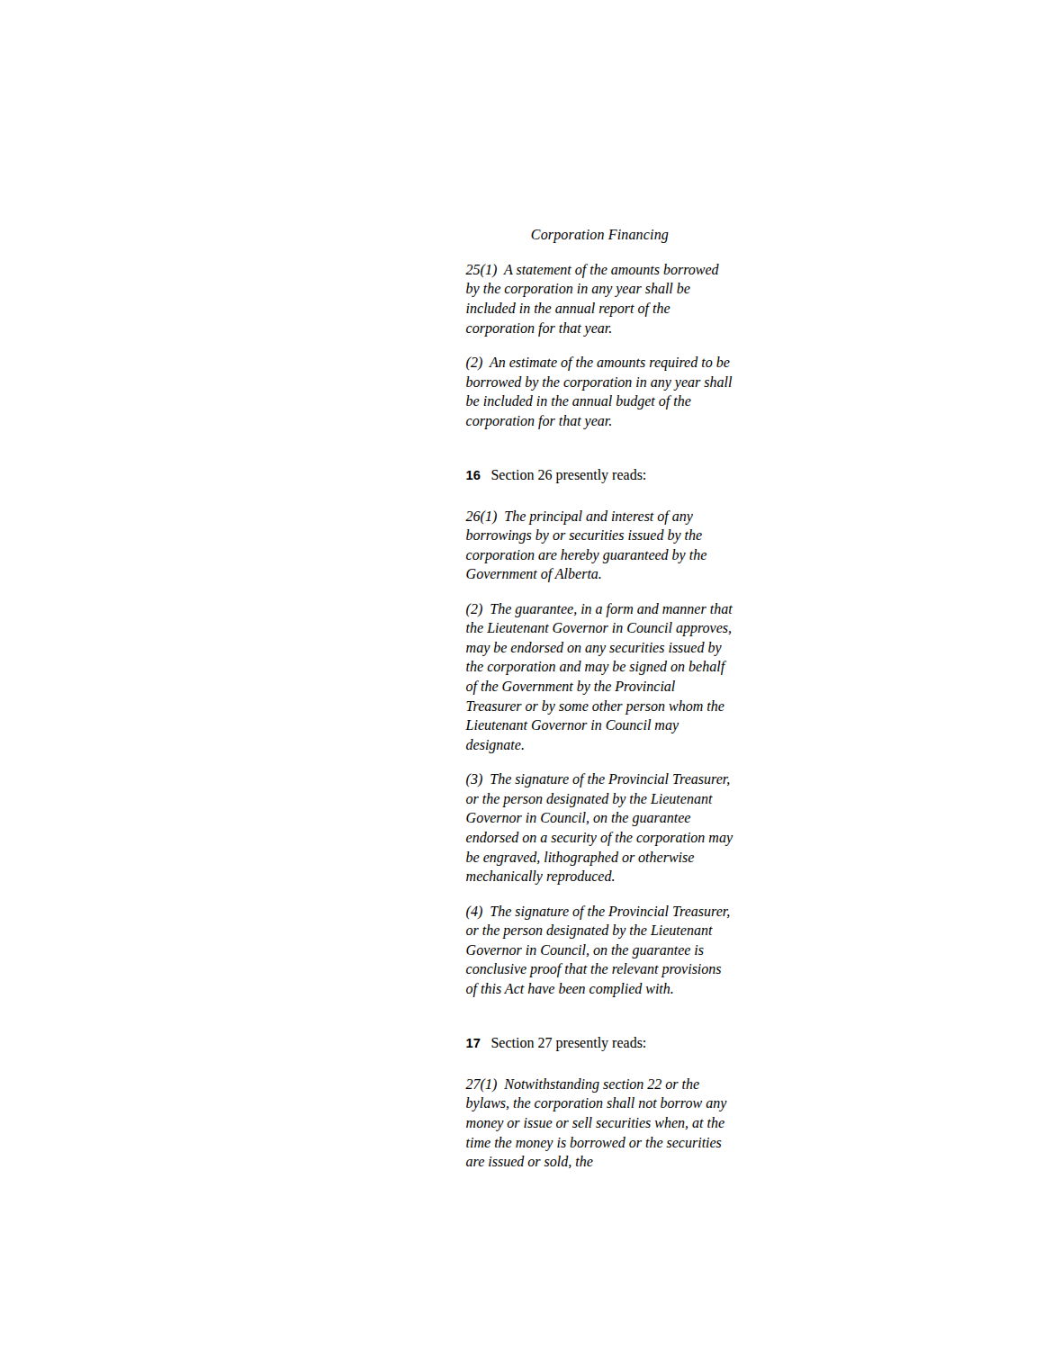Corporation Financing
25(1) A statement of the amounts borrowed by the corporation in any year shall be included in the annual report of the corporation for that year.
(2) An estimate of the amounts required to be borrowed by the corporation in any year shall be included in the annual budget of the corporation for that year.
16 Section 26 presently reads:
26(1) The principal and interest of any borrowings by or securities issued by the corporation are hereby guaranteed by the Government of Alberta.
(2) The guarantee, in a form and manner that the Lieutenant Governor in Council approves, may be endorsed on any securities issued by the corporation and may be signed on behalf of the Government by the Provincial Treasurer or by some other person whom the Lieutenant Governor in Council may designate.
(3) The signature of the Provincial Treasurer, or the person designated by the Lieutenant Governor in Council, on the guarantee endorsed on a security of the corporation may be engraved, lithographed or otherwise mechanically reproduced.
(4) The signature of the Provincial Treasurer, or the person designated by the Lieutenant Governor in Council, on the guarantee is conclusive proof that the relevant provisions of this Act have been complied with.
17 Section 27 presently reads:
27(1) Notwithstanding section 22 or the bylaws, the corporation shall not borrow any money or issue or sell securities when, at the time the money is borrowed or the securities are issued or sold, the